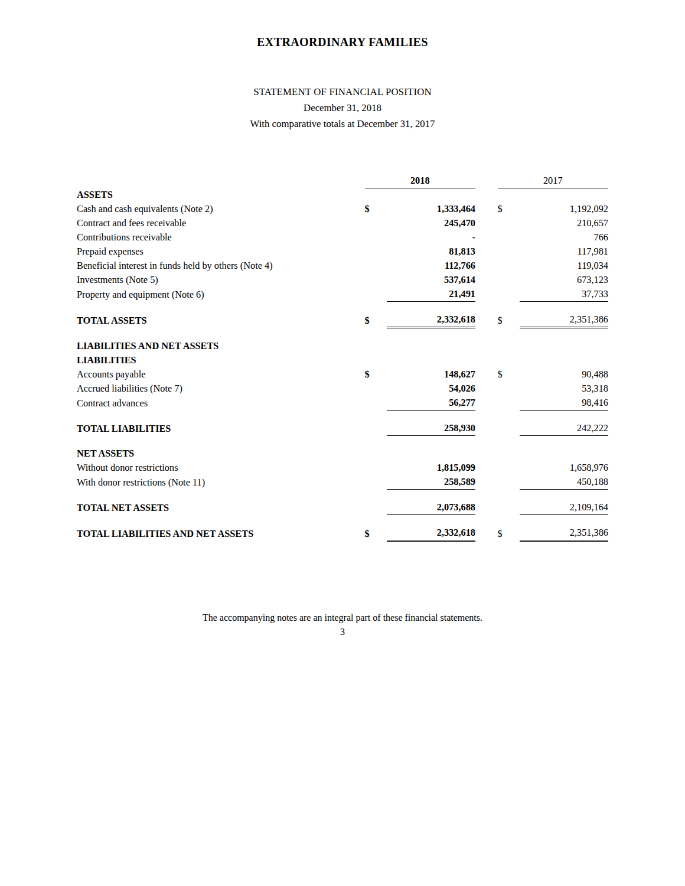EXTRAORDINARY FAMILIES
STATEMENT OF FINANCIAL POSITION
December 31, 2018
With comparative totals at December 31, 2017
| | 2018 | | 2017 |
| ASSETS | | | | | |
| Cash and cash equivalents (Note 2) | $ | 1,333,464 | | $ | 1,192,092 |
| Contract and fees receivable | | 245,470 | | | 210,657 |
| Contributions receivable | | - | | | 766 |
| Prepaid expenses | | 81,813 | | | 117,981 |
| Beneficial interest in funds held by others (Note 4) | | 112,766 | | | 119,034 |
| Investments (Note 5) | | 537,614 | | | 673,123 |
| Property and equipment (Note 6) | | 21,491 | | | 37,733 |
| TOTAL ASSETS | $ | 2,332,618 | | $ | 2,351,386 |
| LIABILITIES AND NET ASSETS | | | | | |
| LIABILITIES | | | | | |
| Accounts payable | $ | 148,627 | | $ | 90,488 |
| Accrued liabilities (Note 7) | | 54,026 | | | 53,318 |
| Contract advances | | 56,277 | | | 98,416 |
| TOTAL LIABILITIES | | 258,930 | | | 242,222 |
| NET ASSETS | | | | | |
| Without donor restrictions | | 1,815,099 | | | 1,658,976 |
| With donor restrictions (Note 11) | | 258,589 | | | 450,188 |
| TOTAL NET ASSETS | | 2,073,688 | | | 2,109,164 |
| TOTAL LIABILITIES AND NET ASSETS | $ | 2,332,618 | | $ | 2,351,386 |
The accompanying notes are an integral part of these financial statements.
3